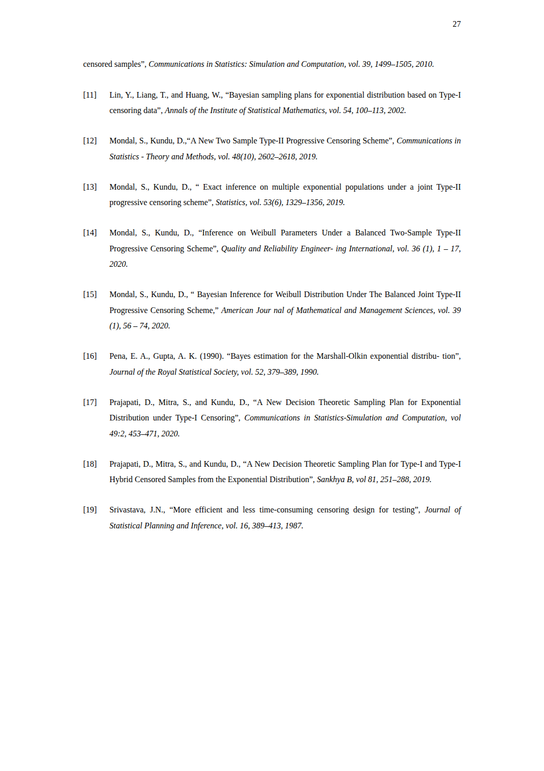27
censored samples”, Communications in Statistics: Simulation and Computation, vol. 39, 1499–1505, 2010.
[11] Lin, Y., Liang, T., and Huang, W., “Bayesian sampling plans for exponential distribution based on Type-I censoring data”, Annals of the Institute of Statistical Mathematics, vol. 54, 100–113, 2002.
[12] Mondal, S., Kundu, D.,“A New Two Sample Type-II Progressive Censoring Scheme”, Communications in Statistics - Theory and Methods, vol. 48(10), 2602–2618, 2019.
[13] Mondal, S., Kundu, D., “ Exact inference on multiple exponential populations under a joint Type-II progressive censoring scheme”, Statistics, vol. 53(6), 1329–1356, 2019.
[14] Mondal, S., Kundu, D., “Inference on Weibull Parameters Under a Balanced Two-Sample Type-II Progressive Censoring Scheme”, Quality and Reliability Engineer- ing International, vol. 36 (1), 1 – 17, 2020.
[15] Mondal, S., Kundu, D., “ Bayesian Inference for Weibull Distribution Under The Balanced Joint Type-II Progressive Censoring Scheme,” American Jour nal of Mathematical and Management Sciences, vol. 39 (1), 56 – 74, 2020.
[16] Pena, E. A., Gupta, A. K. (1990). “Bayes estimation for the Marshall-Olkin exponential distribu- tion”, Journal of the Royal Statistical Society, vol. 52, 379–389, 1990.
[17] Prajapati, D., Mitra, S., and Kundu, D., “A New Decision Theoretic Sampling Plan for Exponential Distribution under Type-I Censoring”, Communications in Statistics-Simulation and Computation, vol 49:2, 453–471, 2020.
[18] Prajapati, D., Mitra, S., and Kundu, D., “A New Decision Theoretic Sampling Plan for Type-I and Type-I Hybrid Censored Samples from the Exponential Distribution”, Sankhya B, vol 81, 251–288, 2019.
[19] Srivastava, J.N., “More efficient and less time-consuming censoring design for testing”, Journal of Statistical Planning and Inference, vol. 16, 389–413, 1987.